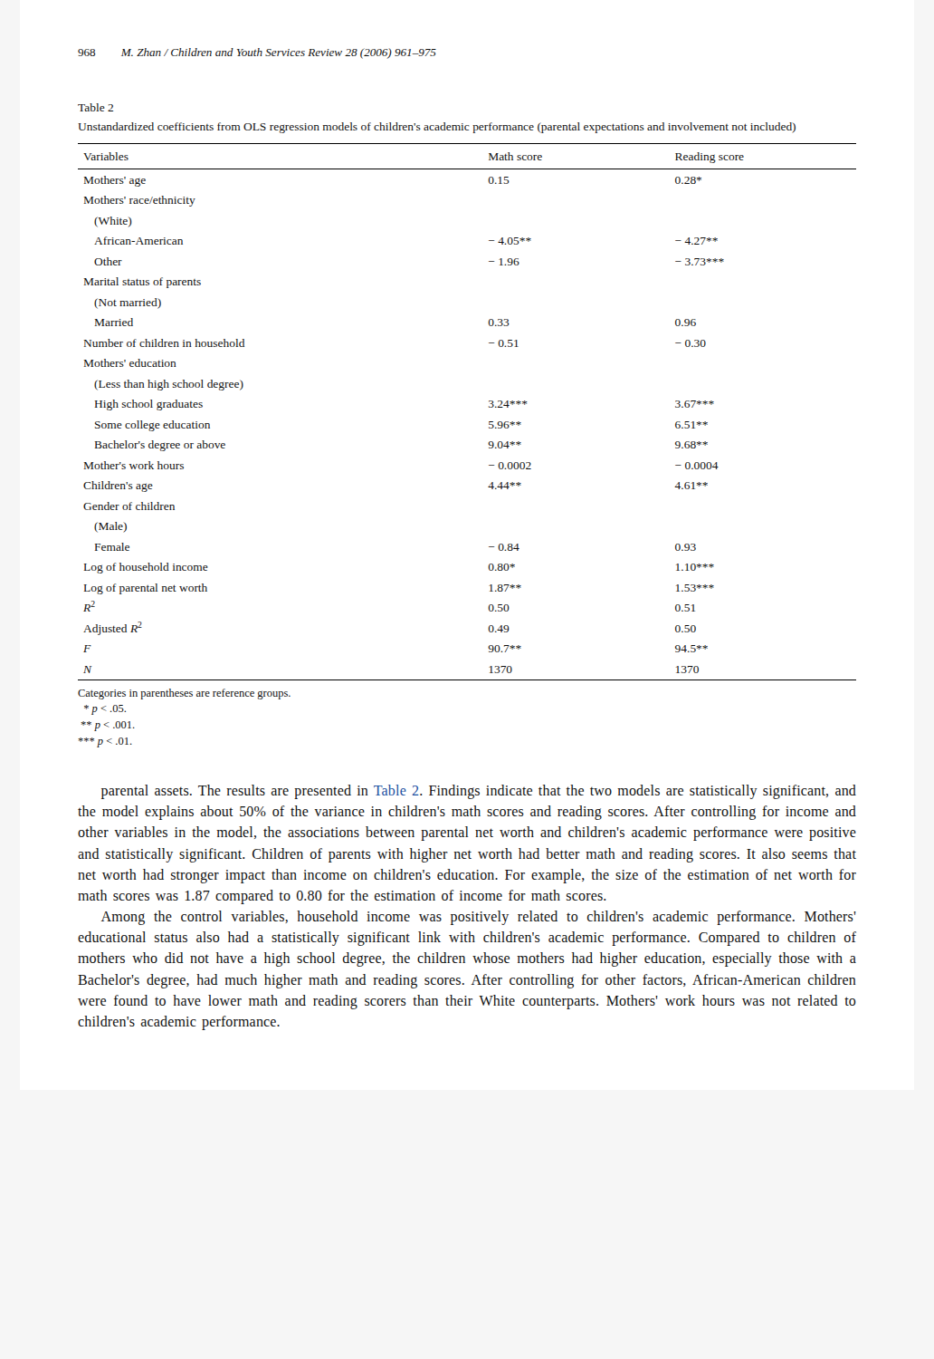968 M. Zhan / Children and Youth Services Review 28 (2006) 961–975
Table 2
Unstandardized coefficients from OLS regression models of children's academic performance (parental expectations and involvement not included)
| Variables | Math score | Reading score |
| --- | --- | --- |
| Mothers' age | 0.15 | 0.28* |
| Mothers' race/ethnicity | | |
| (White) | | |
| African-American | − 4.05** | − 4.27** |
| Other | − 1.96 | − 3.73*** |
| Marital status of parents | | |
| (Not married) | | |
| Married | 0.33 | 0.96 |
| Number of children in household | − 0.51 | − 0.30 |
| Mothers' education | | |
| (Less than high school degree) | | |
| High school graduates | 3.24*** | 3.67*** |
| Some college education | 5.96** | 6.51** |
| Bachelor's degree or above | 9.04** | 9.68** |
| Mother's work hours | − 0.0002 | − 0.0004 |
| Children's age | 4.44** | 4.61** |
| Gender of children | | |
| (Male) | | |
| Female | − 0.84 | 0.93 |
| Log of household income | 0.80* | 1.10*** |
| Log of parental net worth | 1.87** | 1.53*** |
| R 2 | 0.50 | 0.51 |
| Adjusted R 2 | 0.49 | 0.50 |
| F | 90.7** | 94.5** |
| N | 1370 | 1370 |
Categories in parentheses are reference groups.
* p < .05.
** p < .001.
*** p < .01.
parental assets. The results are presented in Table 2. Findings indicate that the two models are statistically significant, and the model explains about 50% of the variance in children's math scores and reading scores. After controlling for income and other variables in the model, the associations between parental net worth and children's academic performance were positive and statistically significant. Children of parents with higher net worth had better math and reading scores. It also seems that net worth had stronger impact than income on children's education. For example, the size of the estimation of net worth for math scores was 1.87 compared to 0.80 for the estimation of income for math scores.
Among the control variables, household income was positively related to children's academic performance. Mothers' educational status also had a statistically significant link with children's academic performance. Compared to children of mothers who did not have a high school degree, the children whose mothers had higher education, especially those with a Bachelor's degree, had much higher math and reading scores. After controlling for other factors, African-American children were found to have lower math and reading scorers than their White counterparts. Mothers' work hours was not related to children's academic performance.